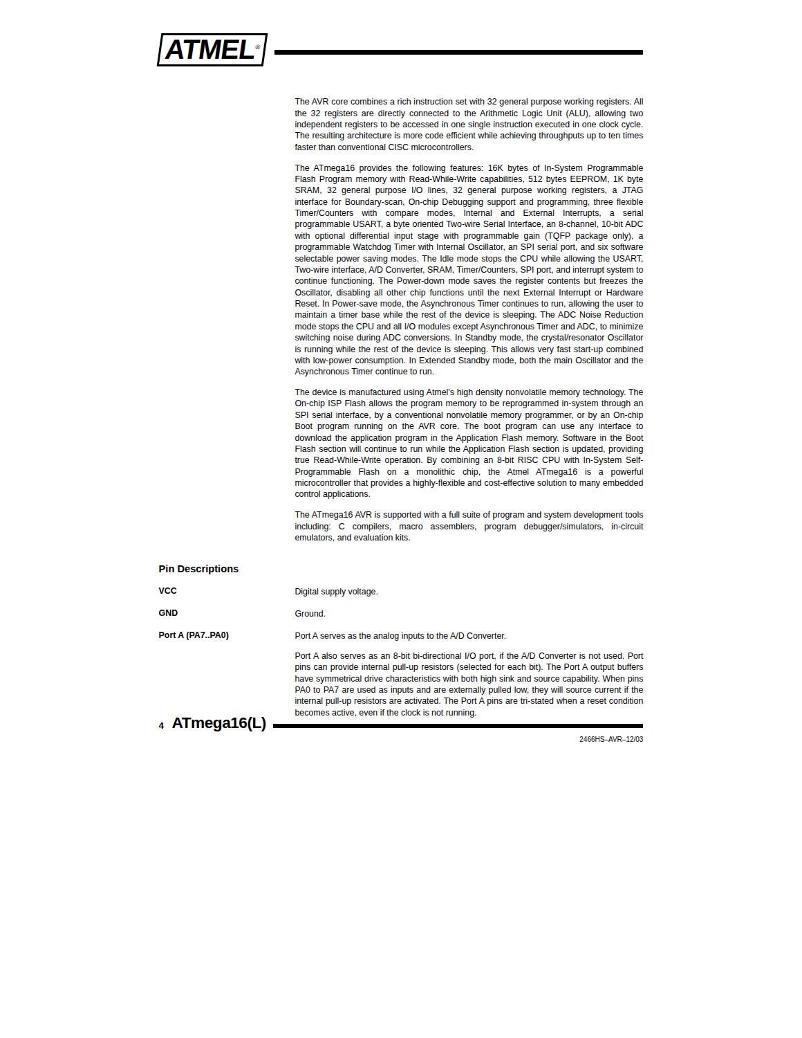ATMEL®
The AVR core combines a rich instruction set with 32 general purpose working registers. All the 32 registers are directly connected to the Arithmetic Logic Unit (ALU), allowing two independent registers to be accessed in one single instruction executed in one clock cycle. The resulting architecture is more code efficient while achieving throughputs up to ten times faster than conventional CISC microcontrollers.
The ATmega16 provides the following features: 16K bytes of In-System Programmable Flash Program memory with Read-While-Write capabilities, 512 bytes EEPROM, 1K byte SRAM, 32 general purpose I/O lines, 32 general purpose working registers, a JTAG interface for Boundary-scan, On-chip Debugging support and programming, three flexible Timer/Counters with compare modes, Internal and External Interrupts, a serial programmable USART, a byte oriented Two-wire Serial Interface, an 8-channel, 10-bit ADC with optional differential input stage with programmable gain (TQFP package only), a programmable Watchdog Timer with Internal Oscillator, an SPI serial port, and six software selectable power saving modes. The Idle mode stops the CPU while allowing the USART, Two-wire interface, A/D Converter, SRAM, Timer/Counters, SPI port, and interrupt system to continue functioning. The Power-down mode saves the register contents but freezes the Oscillator, disabling all other chip functions until the next External Interrupt or Hardware Reset. In Power-save mode, the Asynchronous Timer continues to run, allowing the user to maintain a timer base while the rest of the device is sleeping. The ADC Noise Reduction mode stops the CPU and all I/O modules except Asynchronous Timer and ADC, to minimize switching noise during ADC conversions. In Standby mode, the crystal/resonator Oscillator is running while the rest of the device is sleeping. This allows very fast start-up combined with low-power consumption. In Extended Standby mode, both the main Oscillator and the Asynchronous Timer continue to run.
The device is manufactured using Atmel's high density nonvolatile memory technology. The On-chip ISP Flash allows the program memory to be reprogrammed in-system through an SPI serial interface, by a conventional nonvolatile memory programmer, or by an On-chip Boot program running on the AVR core. The boot program can use any interface to download the application program in the Application Flash memory. Software in the Boot Flash section will continue to run while the Application Flash section is updated, providing true Read-While-Write operation. By combining an 8-bit RISC CPU with In-System Self-Programmable Flash on a monolithic chip, the Atmel ATmega16 is a powerful microcontroller that provides a highly-flexible and cost-effective solution to many embedded control applications.
The ATmega16 AVR is supported with a full suite of program and system development tools including: C compilers, macro assemblers, program debugger/simulators, in-circuit emulators, and evaluation kits.
Pin Descriptions
VCC
Digital supply voltage.
GND
Ground.
Port A (PA7..PA0)
Port A serves as the analog inputs to the A/D Converter.
Port A also serves as an 8-bit bi-directional I/O port, if the A/D Converter is not used. Port pins can provide internal pull-up resistors (selected for each bit). The Port A output buffers have symmetrical drive characteristics with both high sink and source capability. When pins PA0 to PA7 are used as inputs and are externally pulled low, they will source current if the internal pull-up resistors are activated. The Port A pins are tri-stated when a reset condition becomes active, even if the clock is not running.
4
ATmega16(L)
2466HS–AVR–12/03